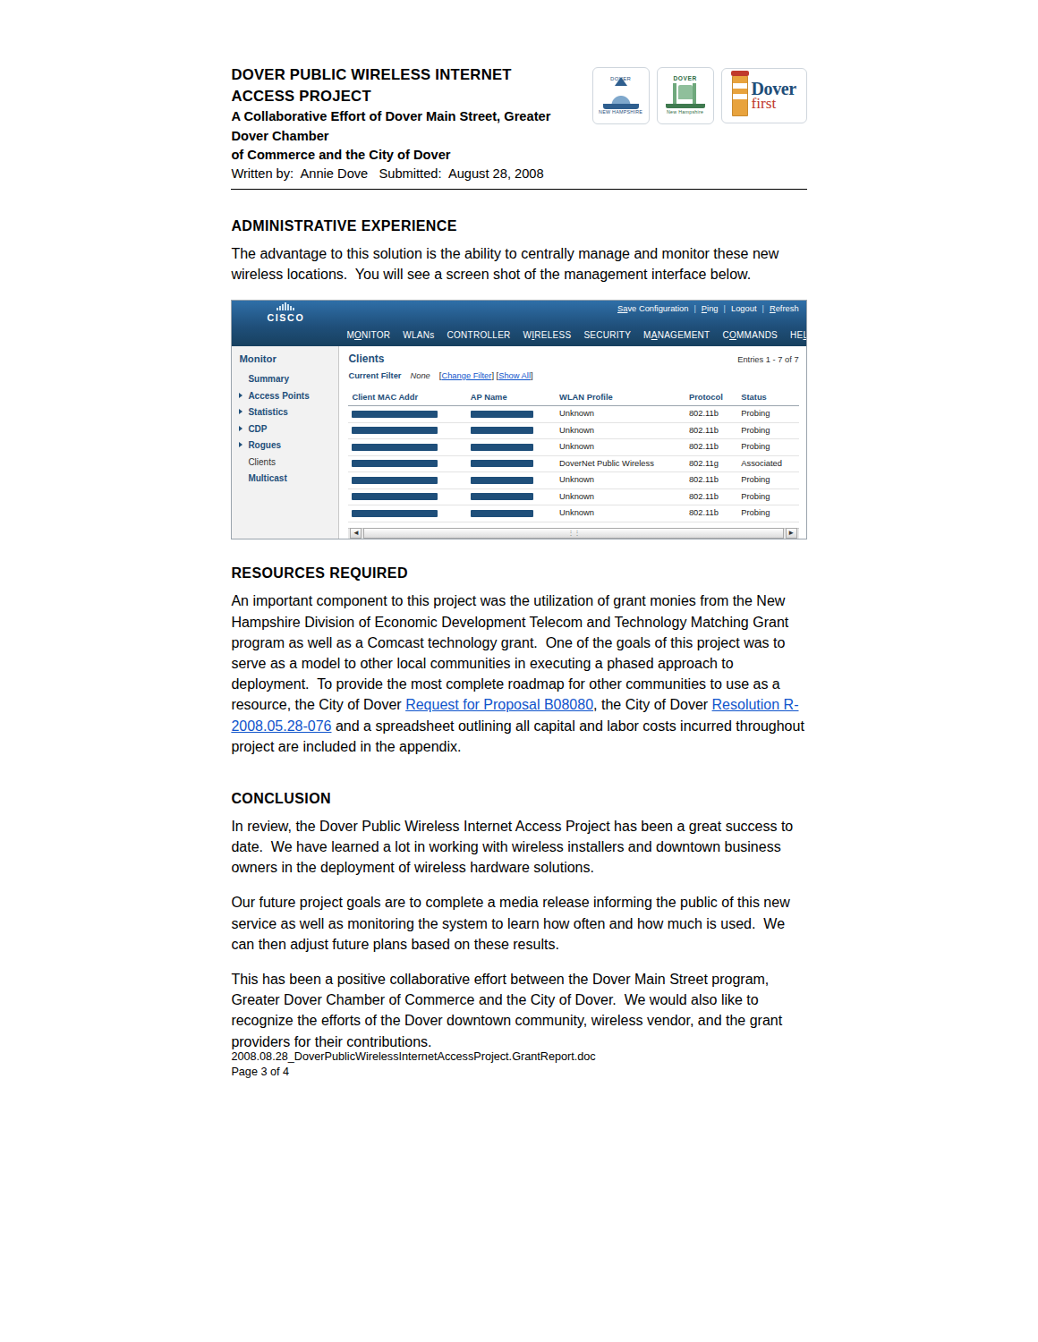DOVER PUBLIC WIRELESS INTERNET ACCESS PROJECT
A Collaborative Effort of Dover Main Street, Greater Dover Chamber
of Commerce and the City of Dover
Written by: Annie Dove Submitted: August 28, 2008
Dover
New Hampshire
DOVER
New Hampshire
Dover first
Administrative Experience
The advantage to this solution is the ability to centrally manage and monitor these new wireless locations. You will see a screen shot of the management interface below.
CISCO
Save Configuration| Ping| Logout| Refresh
MONITOR WLANs CONTROLLER WIRELESS SECURITY MANAGEMENT COMMANDS HELP
Monitor
Summary
Access Points
Statistics
CDP
Rogues
Clients
Multicast
Clients
Entries 1 - 7 of 7
Current Filter None [Change Filter] [Show All]
| Client MAC Addr | AP Name | WLAN Profile | Protocol | Status |
| --- | --- | --- | --- | --- |
| | | Unknown | 802.11b | Probing |
| | | Unknown | 802.11b | Probing |
| | | Unknown | 802.11b | Probing |
| | | DoverNet Public Wireless | 802.11g | Associated |
| | | Unknown | 802.11b | Probing |
| | | Unknown | 802.11b | Probing |
| | | Unknown | 802.11b | Probing |
◄
►
Resources Required
An important component to this project was the utilization of grant monies from the New Hampshire Division of Economic Development Telecom and Technology Matching Grant program as well as a Comcast technology grant. One of the goals of this project was to serve as a model to other local communities in executing a phased approach to deployment. To provide the most complete roadmap for other communities to use as a resource, the City of Dover Request for Proposal B08080, the City of Dover Resolution R-2008.05.28-076 and a spreadsheet outlining all capital and labor costs incurred throughout project are included in the appendix.
Conclusion
In review, the Dover Public Wireless Internet Access Project has been a great success to date. We have learned a lot in working with wireless installers and downtown business owners in the deployment of wireless hardware solutions.
Our future project goals are to complete a media release informing the public of this new service as well as monitoring the system to learn how often and how much is used. We can then adjust future plans based on these results.
This has been a positive collaborative effort between the Dover Main Street program, Greater Dover Chamber of Commerce and the City of Dover. We would also like to recognize the efforts of the Dover downtown community, wireless vendor, and the grant providers for their contributions.
2008.08.28_DoverPublicWirelessInternetAccessProject.GrantReport.doc
Page 3 of 4